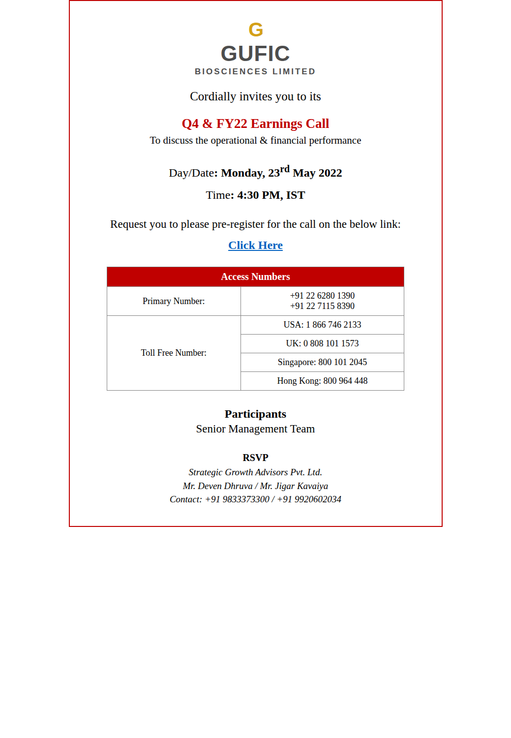G
GUFIC
BIOSCIENCES LIMITED
Cordially invites you to its
Q4 & FY22 Earnings Call
To discuss the operational & financial performance
Day/Date: Monday, 23rd May 2022
Time: 4:30 PM, IST
Request you to please pre-register for the call on the below link:
Click Here
| Access Numbers |
| --- |
| Primary Number: | +91 22 6280 1390 +91 22 7115 8390 |
| Toll Free Number: | USA: 1 866 746 2133 |
| UK: 0 808 101 1573 |
| Singapore: 800 101 2045 |
| Hong Kong: 800 964 448 |
Participants
Senior Management Team
RSVP
Strategic Growth Advisors Pvt. Ltd.
Mr. Deven Dhruva / Mr. Jigar Kavaiya
Contact: +91 9833373300 / +91 9920602034